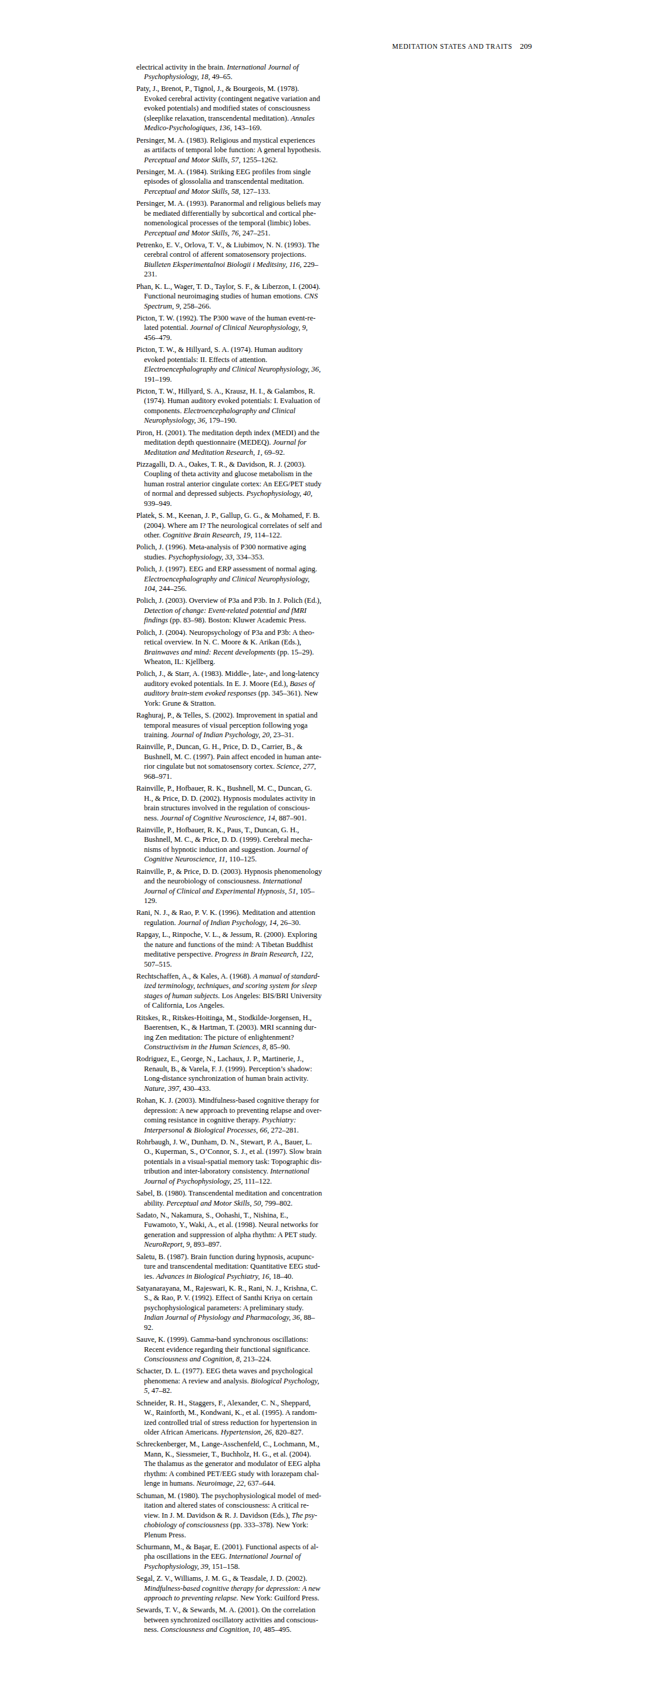Meditation States and Traits 209
electrical activity in the brain. International Journal of Psychophysiology, 18, 49–65.
Paty, J., Brenot, P., Tignol, J., & Bourgeois, M. (1978). Evoked cerebral activity (contingent negative variation and evoked potentials) and modified states of consciousness (sleeplike relaxation, transcendental meditation). Annales Medico-Psychologiques, 136, 143–169.
Persinger, M. A. (1983). Religious and mystical experiences as artifacts of temporal lobe function: A general hypothesis. Perceptual and Motor Skills, 57, 1255–1262.
Persinger, M. A. (1984). Striking EEG profiles from single episodes of glossolalia and transcendental meditation. Perceptual and Motor Skills, 58, 127–133.
Persinger, M. A. (1993). Paranormal and religious beliefs may be mediated differentially by subcortical and cortical phenomenological processes of the temporal (limbic) lobes. Perceptual and Motor Skills, 76, 247–251.
Petrenko, E. V., Orlova, T. V., & Liubimov, N. N. (1993). The cerebral control of afferent somatosensory projections. Biulleten Eksperimentalnoi Biologii i Meditsiny, 116, 229–231.
Phan, K. L., Wager, T. D., Taylor, S. F., & Liberzon, I. (2004). Functional neuroimaging studies of human emotions. CNS Spectrum, 9, 258–266.
Picton, T. W. (1992). The P300 wave of the human event-related potential. Journal of Clinical Neurophysiology, 9, 456–479.
Picton, T. W., & Hillyard, S. A. (1974). Human auditory evoked potentials: II. Effects of attention. Electroencephalography and Clinical Neurophysiology, 36, 191–199.
Picton, T. W., Hillyard, S. A., Krausz, H. I., & Galambos, R. (1974). Human auditory evoked potentials: I. Evaluation of components. Electroencephalography and Clinical Neurophysiology, 36, 179–190.
Piron, H. (2001). The meditation depth index (MEDI) and the meditation depth questionnaire (MEDEQ). Journal for Meditation and Meditation Research, 1, 69–92.
Pizzagalli, D. A., Oakes, T. R., & Davidson, R. J. (2003). Coupling of theta activity and glucose metabolism in the human rostral anterior cingulate cortex: An EEG/PET study of normal and depressed subjects. Psychophysiology, 40, 939–949.
Platek, S. M., Keenan, J. P., Gallup, G. G., & Mohamed, F. B. (2004). Where am I? The neurological correlates of self and other. Cognitive Brain Research, 19, 114–122.
Polich, J. (1996). Meta-analysis of P300 normative aging studies. Psychophysiology, 33, 334–353.
Polich, J. (1997). EEG and ERP assessment of normal aging. Electroencephalography and Clinical Neurophysiology, 104, 244–256.
Polich, J. (2003). Overview of P3a and P3b. In J. Polich (Ed.), Detection of change: Event-related potential and fMRI findings (pp. 83–98). Boston: Kluwer Academic Press.
Polich, J. (2004). Neuropsychology of P3a and P3b: A theoretical overview. In N. C. Moore & K. Arikan (Eds.), Brainwaves and mind: Recent developments (pp. 15–29). Wheaton, IL: Kjellberg.
Polich, J., & Starr, A. (1983). Middle-, late-, and long-latency auditory evoked potentials. In E. J. Moore (Ed.), Bases of auditory brain-stem evoked responses (pp. 345–361). New York: Grune & Stratton.
Raghuraj, P., & Telles, S. (2002). Improvement in spatial and temporal measures of visual perception following yoga training. Journal of Indian Psychology, 20, 23–31.
Rainville, P., Duncan, G. H., Price, D. D., Carrier, B., & Bushnell, M. C. (1997). Pain affect encoded in human anterior cingulate but not somatosensory cortex. Science, 277, 968–971.
Rainville, P., Hofbauer, R. K., Bushnell, M. C., Duncan, G. H., & Price, D. D. (2002). Hypnosis modulates activity in brain structures involved in the regulation of consciousness. Journal of Cognitive Neuroscience, 14, 887–901.
Rainville, P., Hofbauer, R. K., Paus, T., Duncan, G. H., Bushnell, M. C., & Price, D. D. (1999). Cerebral mechanisms of hypnotic induction and suggestion. Journal of Cognitive Neuroscience, 11, 110–125.
Rainville, P., & Price, D. D. (2003). Hypnosis phenomenology and the neurobiology of consciousness. International Journal of Clinical and Experimental Hypnosis, 51, 105–129.
Rani, N. J., & Rao, P. V. K. (1996). Meditation and attention regulation. Journal of Indian Psychology, 14, 26–30.
Rapgay, L., Rinpoche, V. L., & Jessum, R. (2000). Exploring the nature and functions of the mind: A Tibetan Buddhist meditative perspective. Progress in Brain Research, 122, 507–515.
Rechtschaffen, A., & Kales, A. (1968). A manual of standardized terminology, techniques, and scoring system for sleep stages of human subjects. Los Angeles: BIS/BRI University of California, Los Angeles.
Ritskes, R., Ritskes-Hoitinga, M., Stodkilde-Jorgensen, H., Baerentsen, K., & Hartman, T. (2003). MRI scanning during Zen meditation: The picture of enlightenment? Constructivism in the Human Sciences, 8, 85–90.
Rodriguez, E., George, N., Lachaux, J. P., Martinerie, J., Renault, B., & Varela, F. J. (1999). Perception’s shadow: Long-distance synchronization of human brain activity. Nature, 397, 430–433.
Rohan, K. J. (2003). Mindfulness-based cognitive therapy for depression: A new approach to preventing relapse and overcoming resistance in cognitive therapy. Psychiatry: Interpersonal & Biological Processes, 66, 272–281.
Rohrbaugh, J. W., Dunham, D. N., Stewart, P. A., Bauer, L. O., Kuperman, S., O’Connor, S. J., et al. (1997). Slow brain potentials in a visual-spatial memory task: Topographic distribution and inter-laboratory consistency. International Journal of Psychophysiology, 25, 111–122.
Sabel, B. (1980). Transcendental meditation and concentration ability. Perceptual and Motor Skills, 50, 799–802.
Sadato, N., Nakamura, S., Oohashi, T., Nishina, E., Fuwamoto, Y., Waki, A., et al. (1998). Neural networks for generation and suppression of alpha rhythm: A PET study. NeuroReport, 9, 893–897.
Saletu, B. (1987). Brain function during hypnosis, acupuncture and transcendental meditation: Quantitative EEG studies. Advances in Biological Psychiatry, 16, 18–40.
Satyanarayana, M., Rajeswari, K. R., Rani, N. J., Krishna, C. S., & Rao, P. V. (1992). Effect of Santhi Kriya on certain psychophysiological parameters: A preliminary study. Indian Journal of Physiology and Pharmacology, 36, 88–92.
Sauve, K. (1999). Gamma-band synchronous oscillations: Recent evidence regarding their functional significance. Consciousness and Cognition, 8, 213–224.
Schacter, D. L. (1977). EEG theta waves and psychological phenomena: A review and analysis. Biological Psychology, 5, 47–82.
Schneider, R. H., Staggers, F., Alexander, C. N., Sheppard, W., Rainforth, M., Kondwani, K., et al. (1995). A randomized controlled trial of stress reduction for hypertension in older African Americans. Hypertension, 26, 820–827.
Schreckenberger, M., Lange-Asschenfeld, C., Lochmann, M., Mann, K., Siessmeier, T., Buchholz, H. G., et al. (2004). The thalamus as the generator and modulator of EEG alpha rhythm: A combined PET/EEG study with lorazepam challenge in humans. Neuroimage, 22, 637–644.
Schuman, M. (1980). The psychophysiological model of meditation and altered states of consciousness: A critical review. In J. M. Davidson & R. J. Davidson (Eds.), The psychobiology of consciousness (pp. 333–378). New York: Plenum Press.
Schurmann, M., & Başar, E. (2001). Functional aspects of alpha oscillations in the EEG. International Journal of Psychophysiology, 39, 151–158.
Segal, Z. V., Williams, J. M. G., & Teasdale, J. D. (2002). Mindfulness-based cognitive therapy for depression: A new approach to preventing relapse. New York: Guilford Press.
Sewards, T. V., & Sewards, M. A. (2001). On the correlation between synchronized oscillatory activities and consciousness. Consciousness and Cognition, 10, 485–495.